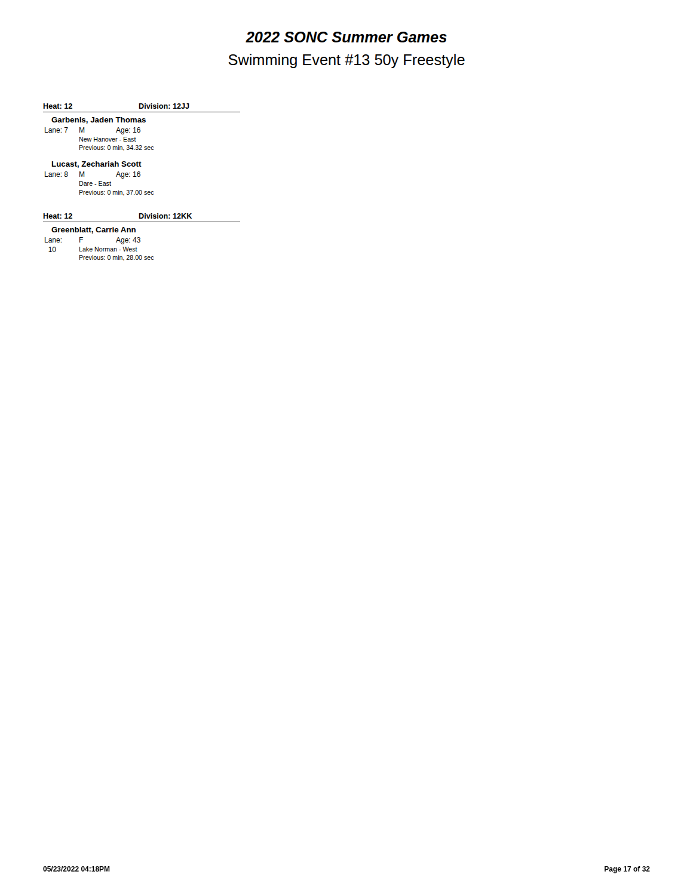2022 SONC Summer Games
Swimming Event #13 50y Freestyle
Heat: 12 Division: 12JJ
Garbenis, Jaden Thomas
Lane: 7
M Age: 16
New Hanover - East
Previous: 0 min, 34.32 sec
Lucast, Zechariah Scott
Lane: 8
M Age: 16
Dare - East
Previous: 0 min, 37.00 sec
Heat: 12 Division: 12KK
Greenblatt, Carrie Ann
Lane:
10
F Age: 43
Lake Norman - West
Previous: 0 min, 28.00 sec
05/23/2022 04:18PM Page 17 of 32